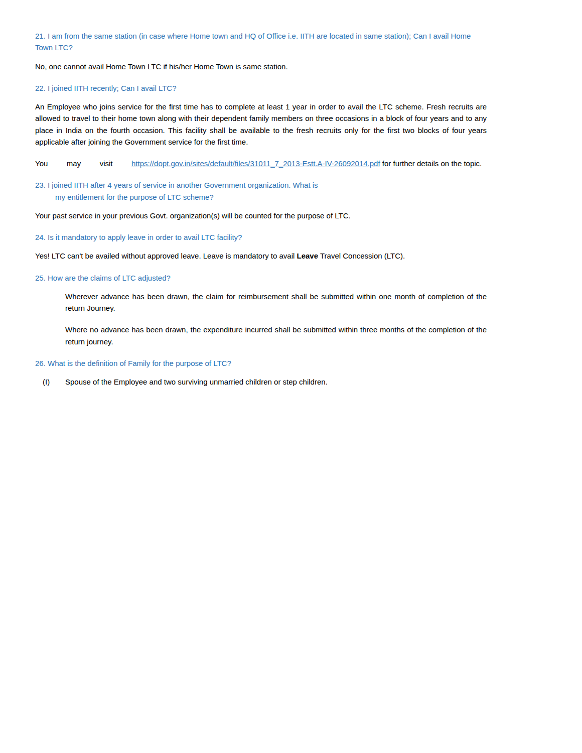21. I am from the same station (in case where Home town and HQ of Office i.e. IITH are located in same station); Can I avail Home Town LTC?
No, one cannot avail Home Town LTC if his/her Home Town is same station.
22. I joined IITH recently; Can I avail LTC?
An Employee who joins service for the first time has to complete at least 1 year in order to avail the LTC scheme. Fresh recruits are allowed to travel to their home town along with their dependent family members on three occasions in a block of four years and to any place in India on the fourth occasion. This facility shall be available to the fresh recruits only for the first two blocks of four years applicable after joining the Government service for the first time.
You may visit https://dopt.gov.in/sites/default/files/31011_7_2013-Estt.A-IV-26092014.pdf for further details on the topic.
23. I joined IITH after 4 years of service in another Government organization. What is my entitlement for the purpose of LTC scheme?
Your past service in your previous Govt. organization(s) will be counted for the purpose of LTC.
24. Is it mandatory to apply leave in order to avail LTC facility?
Yes! LTC can't be availed without approved leave. Leave is mandatory to avail Leave Travel Concession (LTC).
25. How are the claims of LTC adjusted?
Wherever advance has been drawn, the claim for reimbursement shall be submitted within one month of completion of the return Journey.
Where no advance has been drawn, the expenditure incurred shall be submitted within three months of the completion of the return journey.
26. What is the definition of Family for the purpose of LTC?
(I) Spouse of the Employee and two surviving unmarried children or step children.